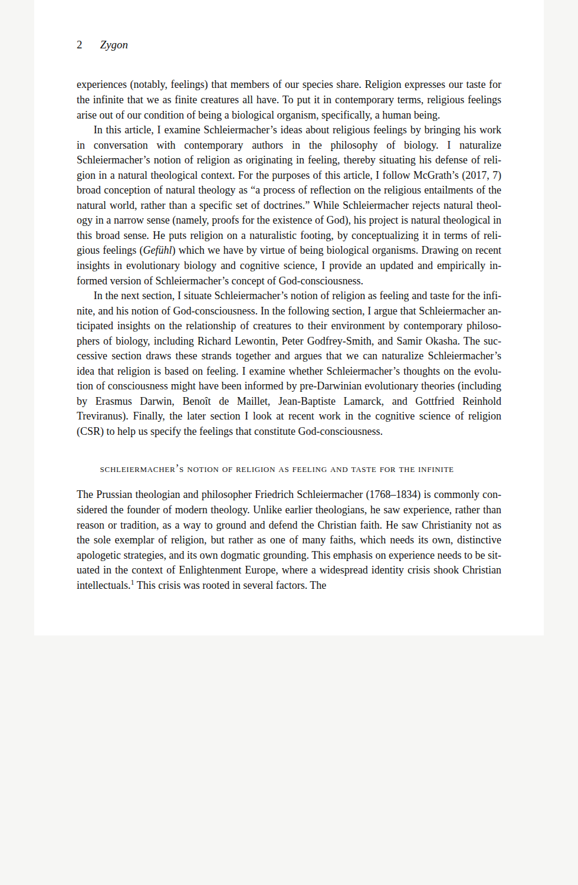2 Zygon
experiences (notably, feelings) that members of our species share. Religion expresses our taste for the infinite that we as finite creatures all have. To put it in contemporary terms, religious feelings arise out of our condition of being a biological organism, specifically, a human being.
In this article, I examine Schleiermacher’s ideas about religious feelings by bringing his work in conversation with contemporary authors in the philosophy of biology. I naturalize Schleiermacher’s notion of religion as originating in feeling, thereby situating his defense of religion in a natural theological context. For the purposes of this article, I follow McGrath’s (2017, 7) broad conception of natural theology as “a process of reflection on the religious entailments of the natural world, rather than a specific set of doctrines.” While Schleiermacher rejects natural theology in a narrow sense (namely, proofs for the existence of God), his project is natural theological in this broad sense. He puts religion on a naturalistic footing, by conceptualizing it in terms of religious feelings (Gefühl) which we have by virtue of being biological organisms. Drawing on recent insights in evolutionary biology and cognitive science, I provide an updated and empirically informed version of Schleiermacher’s concept of God-consciousness.
In the next section, I situate Schleiermacher’s notion of religion as feeling and taste for the infinite, and his notion of God-consciousness. In the following section, I argue that Schleiermacher anticipated insights on the relationship of creatures to their environment by contemporary philosophers of biology, including Richard Lewontin, Peter Godfrey-Smith, and Samir Okasha. The successive section draws these strands together and argues that we can naturalize Schleiermacher’s idea that religion is based on feeling. I examine whether Schleiermacher’s thoughts on the evolution of consciousness might have been informed by pre-Darwinian evolutionary theories (including by Erasmus Darwin, Benoît de Maillet, Jean-Baptiste Lamarck, and Gottfried Reinhold Treviranus). Finally, the later section I look at recent work in the cognitive science of religion (CSR) to help us specify the feelings that constitute God-consciousness.
Schleiermacher’s Notion of Religion as Feeling and Taste for the Infinite
The Prussian theologian and philosopher Friedrich Schleiermacher (1768–1834) is commonly considered the founder of modern theology. Unlike earlier theologians, he saw experience, rather than reason or tradition, as a way to ground and defend the Christian faith. He saw Christianity not as the sole exemplar of religion, but rather as one of many faiths, which needs its own, distinctive apologetic strategies, and its own dogmatic grounding. This emphasis on experience needs to be situated in the context of Enlightenment Europe, where a widespread identity crisis shook Christian intellectuals.1 This crisis was rooted in several factors. The